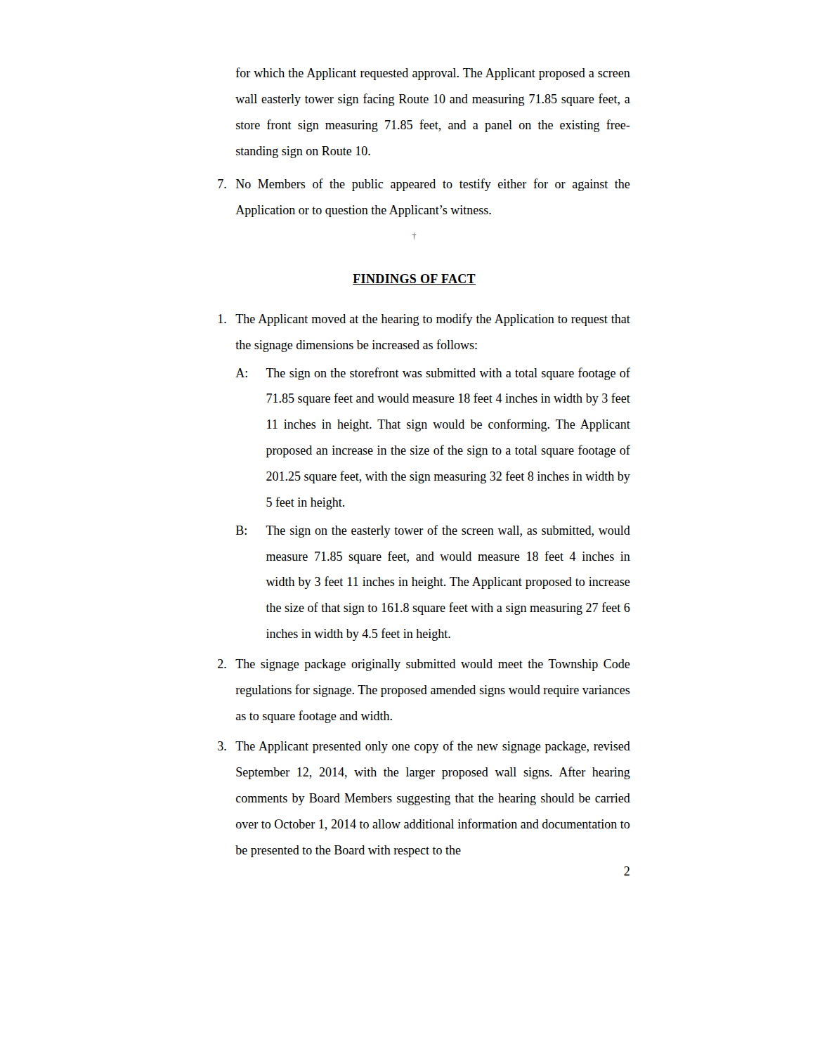for which the Applicant requested approval. The Applicant proposed a screen wall easterly tower sign facing Route 10 and measuring 71.85 square feet, a store front sign measuring 71.85 feet, and a panel on the existing free-standing sign on Route 10.
7. No Members of the public appeared to testify either for or against the Application or to question the Applicant’s witness.
†
FINDINGS OF FACT
1. The Applicant moved at the hearing to modify the Application to request that the signage dimensions be increased as follows:
A: The sign on the storefront was submitted with a total square footage of 71.85 square feet and would measure 18 feet 4 inches in width by 3 feet 11 inches in height. That sign would be conforming. The Applicant proposed an increase in the size of the sign to a total square footage of 201.25 square feet, with the sign measuring 32 feet 8 inches in width by 5 feet in height.
B: The sign on the easterly tower of the screen wall, as submitted, would measure 71.85 square feet, and would measure 18 feet 4 inches in width by 3 feet 11 inches in height. The Applicant proposed to increase the size of that sign to 161.8 square feet with a sign measuring 27 feet 6 inches in width by 4.5 feet in height.
2. The signage package originally submitted would meet the Township Code regulations for signage. The proposed amended signs would require variances as to square footage and width.
3. The Applicant presented only one copy of the new signage package, revised September 12, 2014, with the larger proposed wall signs. After hearing comments by Board Members suggesting that the hearing should be carried over to October 1, 2014 to allow additional information and documentation to be presented to the Board with respect to the
2